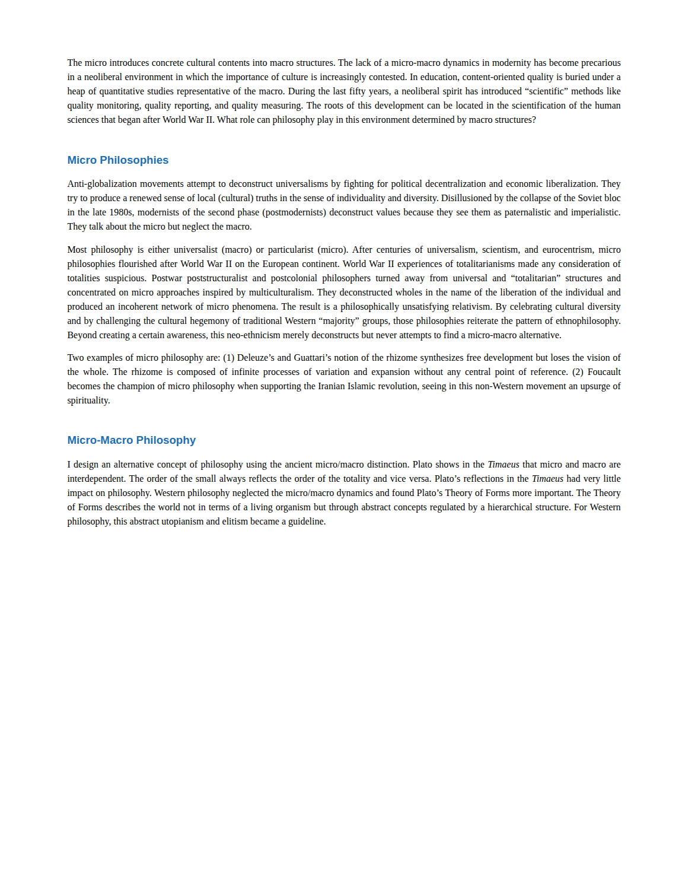The micro introduces concrete cultural contents into macro structures. The lack of a micro-macro dynamics in modernity has become precarious in a neoliberal environment in which the importance of culture is increasingly contested. In education, content-oriented quality is buried under a heap of quantitative studies representative of the macro. During the last fifty years, a neoliberal spirit has introduced “scientific” methods like quality monitoring, quality reporting, and quality measuring. The roots of this development can be located in the scientification of the human sciences that began after World War II. What role can philosophy play in this environment determined by macro structures?
Micro Philosophies
Anti-globalization movements attempt to deconstruct universalisms by fighting for political decentralization and economic liberalization. They try to produce a renewed sense of local (cultural) truths in the sense of individuality and diversity. Disillusioned by the collapse of the Soviet bloc in the late 1980s, modernists of the second phase (postmodernists) deconstruct values because they see them as paternalistic and imperialistic. They talk about the micro but neglect the macro.
Most philosophy is either universalist (macro) or particularist (micro). After centuries of universalism, scientism, and eurocentrism, micro philosophies flourished after World War II on the European continent. World War II experiences of totalitarianisms made any consideration of totalities suspicious. Postwar poststructuralist and postcolonial philosophers turned away from universal and “totalitarian” structures and concentrated on micro approaches inspired by multiculturalism. They deconstructed wholes in the name of the liberation of the individual and produced an incoherent network of micro phenomena. The result is a philosophically unsatisfying relativism. By celebrating cultural diversity and by challenging the cultural hegemony of traditional Western “majority” groups, those philosophies reiterate the pattern of ethnophilosophy. Beyond creating a certain awareness, this neo-ethnicism merely deconstructs but never attempts to find a micro-macro alternative.
Two examples of micro philosophy are: (1) Deleuze’s and Guattari’s notion of the rhizome synthesizes free development but loses the vision of the whole. The rhizome is composed of infinite processes of variation and expansion without any central point of reference. (2) Foucault becomes the champion of micro philosophy when supporting the Iranian Islamic revolution, seeing in this non-Western movement an upsurge of spirituality.
Micro-Macro Philosophy
I design an alternative concept of philosophy using the ancient micro/macro distinction. Plato shows in the Timaeus that micro and macro are interdependent. The order of the small always reflects the order of the totality and vice versa. Plato’s reflections in the Timaeus had very little impact on philosophy. Western philosophy neglected the micro/macro dynamics and found Plato’s Theory of Forms more important. The Theory of Forms describes the world not in terms of a living organism but through abstract concepts regulated by a hierarchical structure. For Western philosophy, this abstract utopianism and elitism became a guideline.